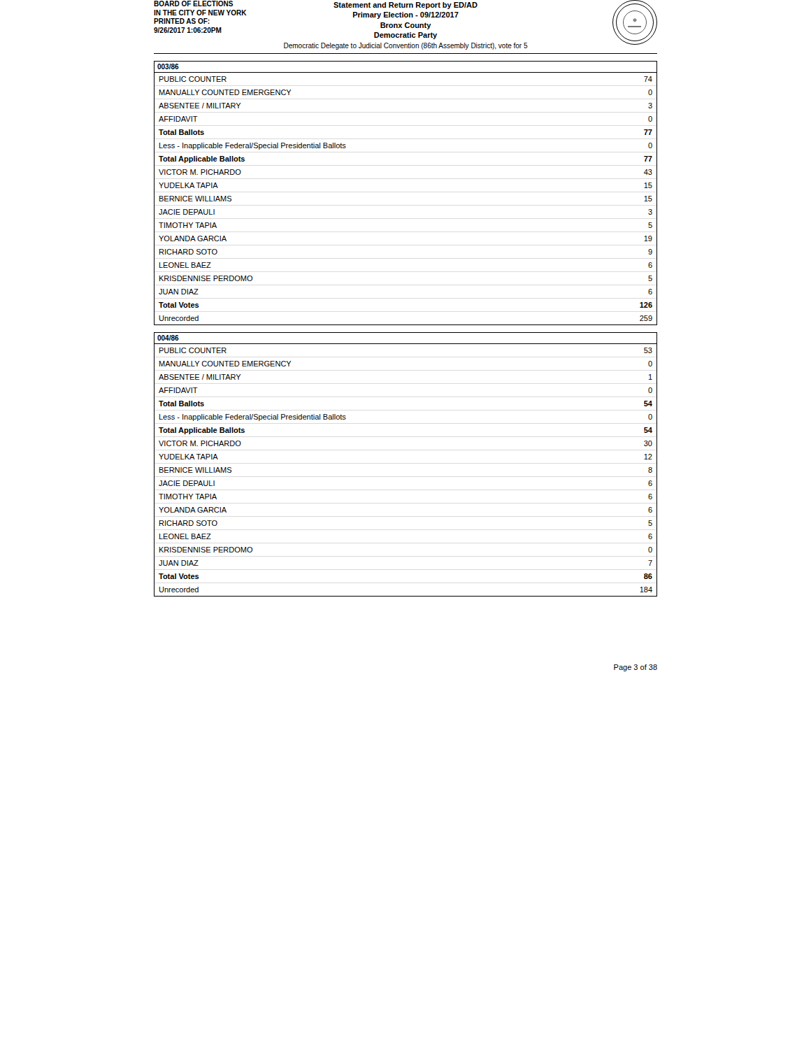BOARD OF ELECTIONS
IN THE CITY OF NEW YORK
PRINTED AS OF:
9/26/2017 1:06:20PM
Statement and Return Report by ED/AD
Primary Election - 09/12/2017
Bronx County
Democratic Party
Democratic Delegate to Judicial Convention (86th Assembly District), vote for 5
003/86
| PUBLIC COUNTER | 74 |
| MANUALLY COUNTED EMERGENCY | 0 |
| ABSENTEE / MILITARY | 3 |
| AFFIDAVIT | 0 |
| Total Ballots | 77 |
| Less - Inapplicable Federal/Special Presidential Ballots | 0 |
| Total Applicable Ballots | 77 |
| VICTOR M. PICHARDO | 43 |
| YUDELKA TAPIA | 15 |
| BERNICE WILLIAMS | 15 |
| JACIE DEPAULI | 3 |
| TIMOTHY TAPIA | 5 |
| YOLANDA GARCIA | 19 |
| RICHARD SOTO | 9 |
| LEONEL BAEZ | 6 |
| KRISDENNISE PERDOMO | 5 |
| JUAN DIAZ | 6 |
| Total Votes | 126 |
| Unrecorded | 259 |
004/86
| PUBLIC COUNTER | 53 |
| MANUALLY COUNTED EMERGENCY | 0 |
| ABSENTEE / MILITARY | 1 |
| AFFIDAVIT | 0 |
| Total Ballots | 54 |
| Less - Inapplicable Federal/Special Presidential Ballots | 0 |
| Total Applicable Ballots | 54 |
| VICTOR M. PICHARDO | 30 |
| YUDELKA TAPIA | 12 |
| BERNICE WILLIAMS | 8 |
| JACIE DEPAULI | 6 |
| TIMOTHY TAPIA | 6 |
| YOLANDA GARCIA | 6 |
| RICHARD SOTO | 5 |
| LEONEL BAEZ | 6 |
| KRISDENNISE PERDOMO | 0 |
| JUAN DIAZ | 7 |
| Total Votes | 86 |
| Unrecorded | 184 |
Page 3 of 38